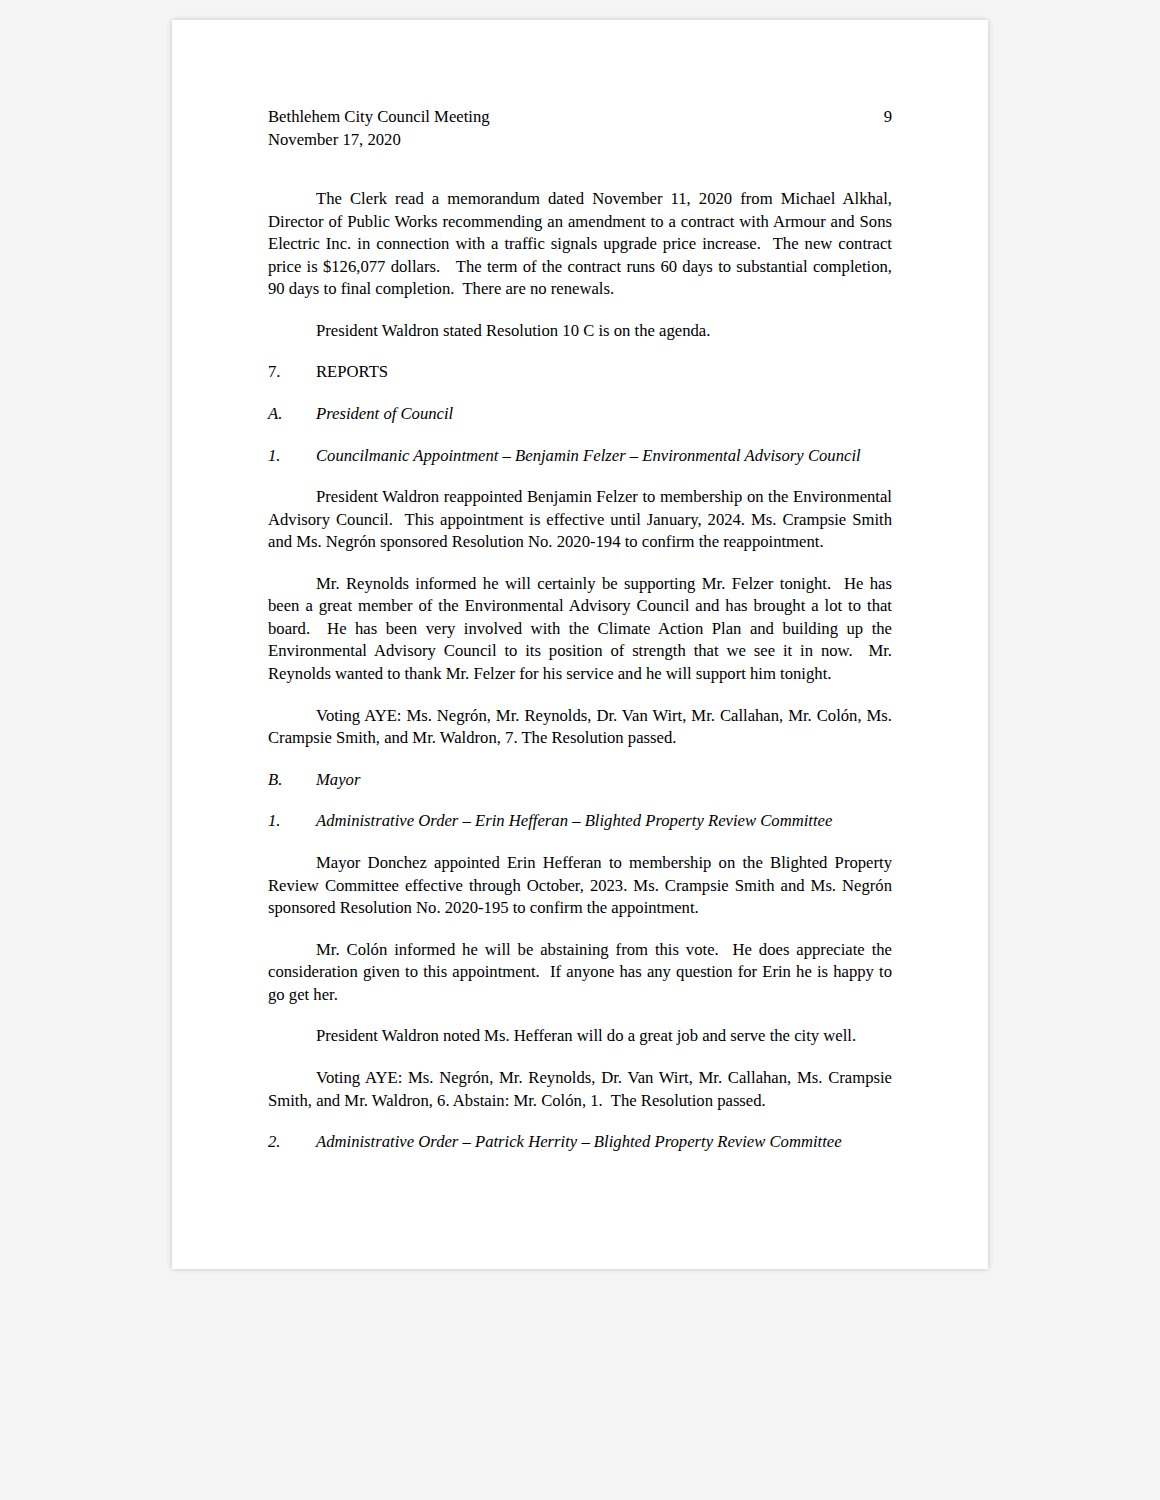Bethlehem City Council Meeting November 17, 2020
9
The Clerk read a memorandum dated November 11, 2020 from Michael Alkhal, Director of Public Works recommending an amendment to a contract with Armour and Sons Electric Inc. in connection with a traffic signals upgrade price increase. The new contract price is $126,077 dollars. The term of the contract runs 60 days to substantial completion, 90 days to final completion. There are no renewals.
President Waldron stated Resolution 10 C is on the agenda.
7.
REPORTS
A.
President of Council
1.
Councilmanic Appointment – Benjamin Felzer – Environmental Advisory Council
President Waldron reappointed Benjamin Felzer to membership on the Environmental Advisory Council. This appointment is effective until January, 2024. Ms. Crampsie Smith and Ms. Negrón sponsored Resolution No. 2020-194 to confirm the reappointment.
Mr. Reynolds informed he will certainly be supporting Mr. Felzer tonight. He has been a great member of the Environmental Advisory Council and has brought a lot to that board. He has been very involved with the Climate Action Plan and building up the Environmental Advisory Council to its position of strength that we see it in now. Mr. Reynolds wanted to thank Mr. Felzer for his service and he will support him tonight.
Voting AYE: Ms. Negrón, Mr. Reynolds, Dr. Van Wirt, Mr. Callahan, Mr. Colón, Ms. Crampsie Smith, and Mr. Waldron, 7. The Resolution passed.
B.
Mayor
1.
Administrative Order – Erin Hefferan – Blighted Property Review Committee
Mayor Donchez appointed Erin Hefferan to membership on the Blighted Property Review Committee effective through October, 2023. Ms. Crampsie Smith and Ms. Negrón sponsored Resolution No. 2020-195 to confirm the appointment.
Mr. Colón informed he will be abstaining from this vote. He does appreciate the consideration given to this appointment. If anyone has any question for Erin he is happy to go get her.
President Waldron noted Ms. Hefferan will do a great job and serve the city well.
Voting AYE: Ms. Negrón, Mr. Reynolds, Dr. Van Wirt, Mr. Callahan, Ms. Crampsie Smith, and Mr. Waldron, 6. Abstain: Mr. Colón, 1. The Resolution passed.
2.
Administrative Order – Patrick Herrity – Blighted Property Review Committee